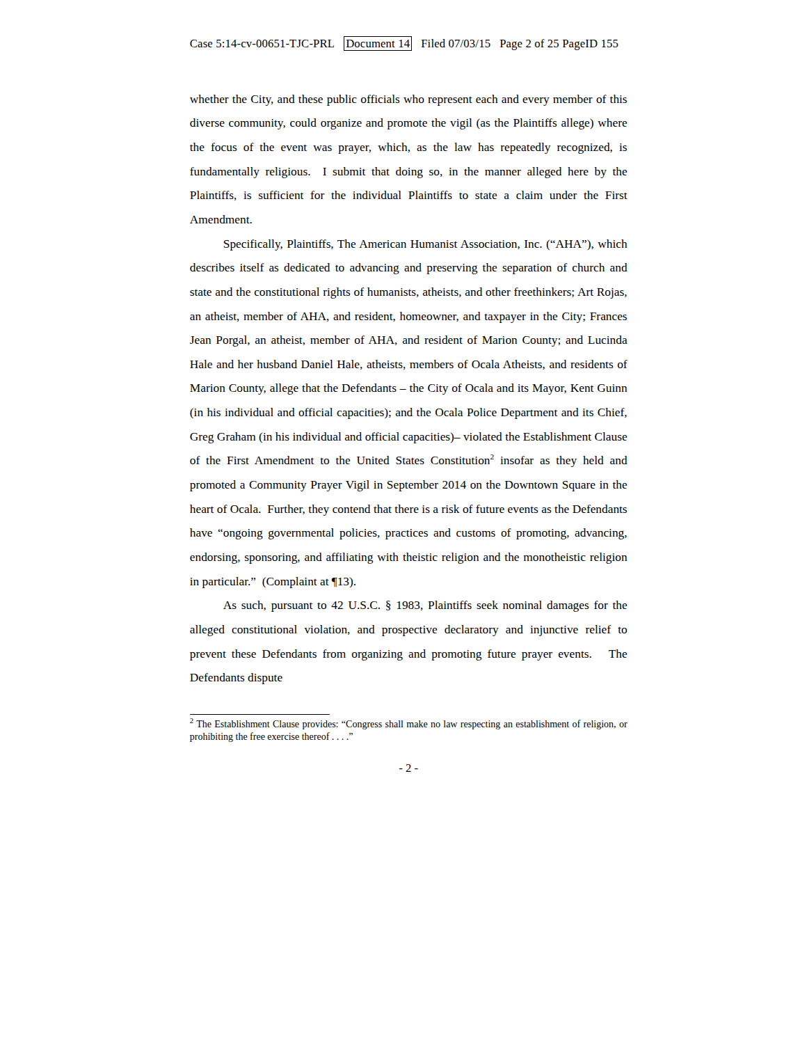Case 5:14-cv-00651-TJC-PRL Document 14 Filed 07/03/15 Page 2 of 25 PageID 155
whether the City, and these public officials who represent each and every member of this diverse community, could organize and promote the vigil (as the Plaintiffs allege) where the focus of the event was prayer, which, as the law has repeatedly recognized, is fundamentally religious. I submit that doing so, in the manner alleged here by the Plaintiffs, is sufficient for the individual Plaintiffs to state a claim under the First Amendment.
Specifically, Plaintiffs, The American Humanist Association, Inc. (“AHA”), which describes itself as dedicated to advancing and preserving the separation of church and state and the constitutional rights of humanists, atheists, and other freethinkers; Art Rojas, an atheist, member of AHA, and resident, homeowner, and taxpayer in the City; Frances Jean Porgal, an atheist, member of AHA, and resident of Marion County; and Lucinda Hale and her husband Daniel Hale, atheists, members of Ocala Atheists, and residents of Marion County, allege that the Defendants – the City of Ocala and its Mayor, Kent Guinn (in his individual and official capacities); and the Ocala Police Department and its Chief, Greg Graham (in his individual and official capacities)– violated the Establishment Clause of the First Amendment to the United States Constitution2 insofar as they held and promoted a Community Prayer Vigil in September 2014 on the Downtown Square in the heart of Ocala. Further, they contend that there is a risk of future events as the Defendants have “ongoing governmental policies, practices and customs of promoting, advancing, endorsing, sponsoring, and affiliating with theistic religion and the monotheistic religion in particular.” (Complaint at ¶13).
As such, pursuant to 42 U.S.C. § 1983, Plaintiffs seek nominal damages for the alleged constitutional violation, and prospective declaratory and injunctive relief to prevent these Defendants from organizing and promoting future prayer events. The Defendants dispute
2 The Establishment Clause provides: “Congress shall make no law respecting an establishment of religion, or prohibiting the free exercise thereof . . . .”
- 2 -